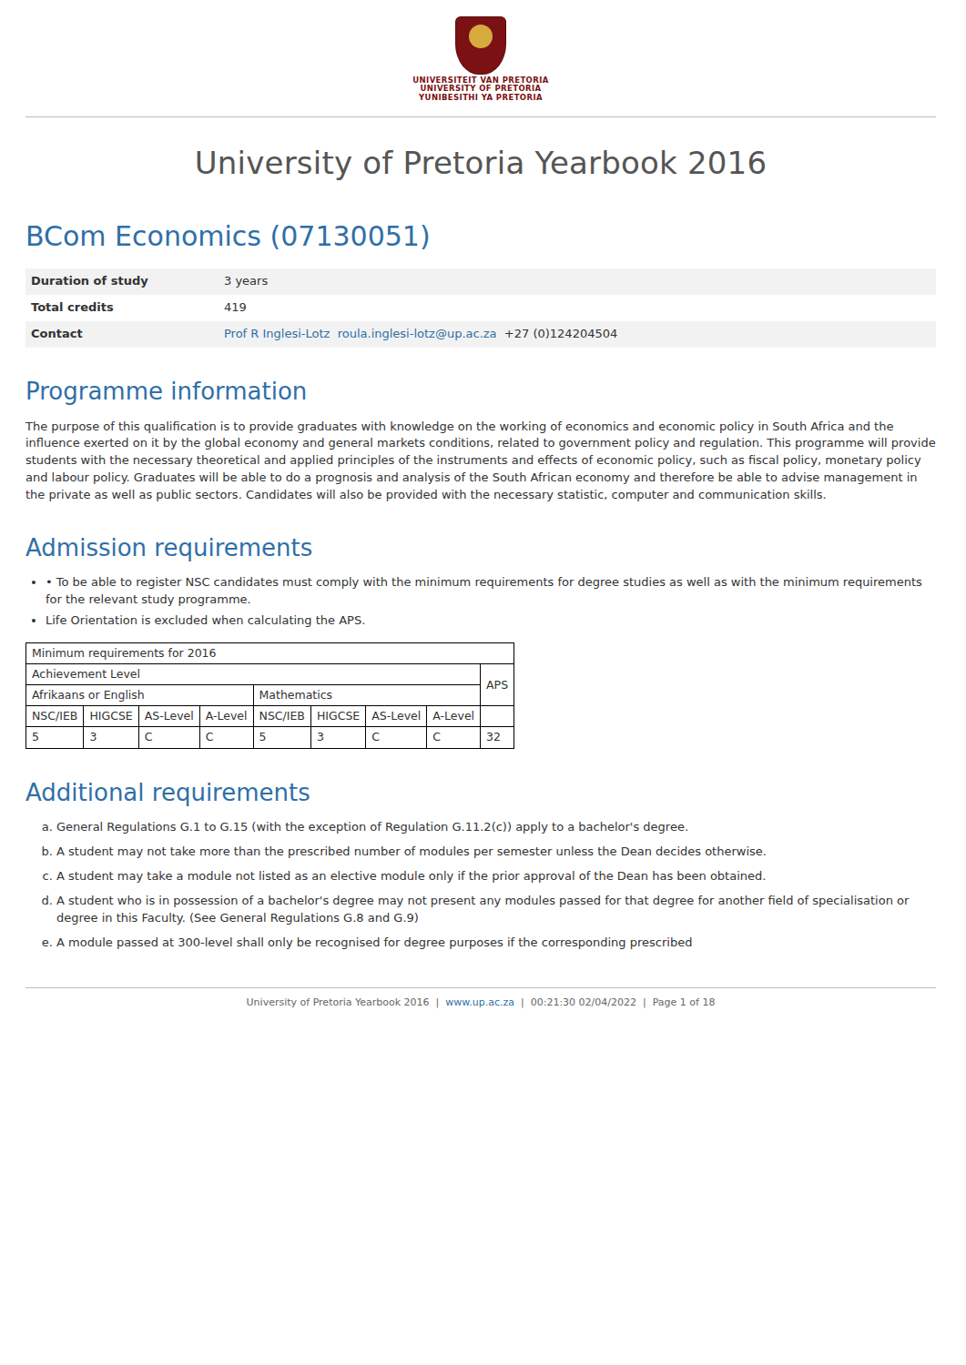Universiteit van Pretoria University of Pretoria Yunibesithi ya Pretoria
University of Pretoria Yearbook 2016
BCom Economics (07130051)
| Duration of study | 3 years |
| Total credits | 419 |
| Contact | Prof R Inglesi-Lotz roula.inglesi-lotz@up.ac.za +27 (0)124204504 |
Programme information
The purpose of this qualification is to provide graduates with knowledge on the working of economics and economic policy in South Africa and the influence exerted on it by the global economy and general markets conditions, related to government policy and regulation. This programme will provide students with the necessary theoretical and applied principles of the instruments and effects of economic policy, such as fiscal policy, monetary policy and labour policy. Graduates will be able to do a prognosis and analysis of the South African economy and therefore be able to advise management in the private as well as public sectors. Candidates will also be provided with the necessary statistic, computer and communication skills.
Admission requirements
• To be able to register NSC candidates must comply with the minimum requirements for degree studies as well as with the minimum requirements for the relevant study programme.
Life Orientation is excluded when calculating the APS.
| Minimum requirements for 2016 |
| Achievement Level | APS |
| Afrikaans or English | Mathematics |
| NSC/IEB | HIGCSE | AS-Level | A-Level | NSC/IEB | HIGCSE | AS-Level | A-Level | |
| 5 | 3 | C | C | 5 | 3 | C | C | 32 |
Additional requirements
General Regulations G.1 to G.15 (with the exception of Regulation G.11.2(c)) apply to a bachelor's degree.
A student may not take more than the prescribed number of modules per semester unless the Dean decides otherwise.
A student may take a module not listed as an elective module only if the prior approval of the Dean has been obtained.
A student who is in possession of a bachelor's degree may not present any modules passed for that degree for another field of specialisation or degree in this Faculty. (See General Regulations G.8 and G.9)
A module passed at 300-level shall only be recognised for degree purposes if the corresponding prescribed
University of Pretoria Yearbook 2016 | www.up.ac.za | 00:21:30 02/04/2022 | Page 1 of 18